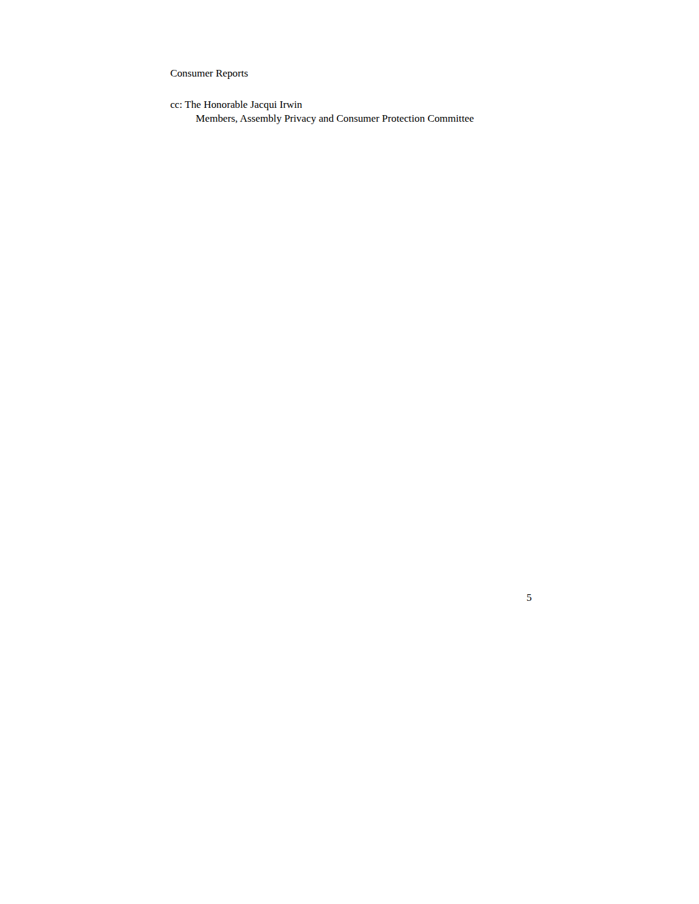Consumer Reports
cc: The Honorable Jacqui Irwin
Members, Assembly Privacy and Consumer Protection Committee
5